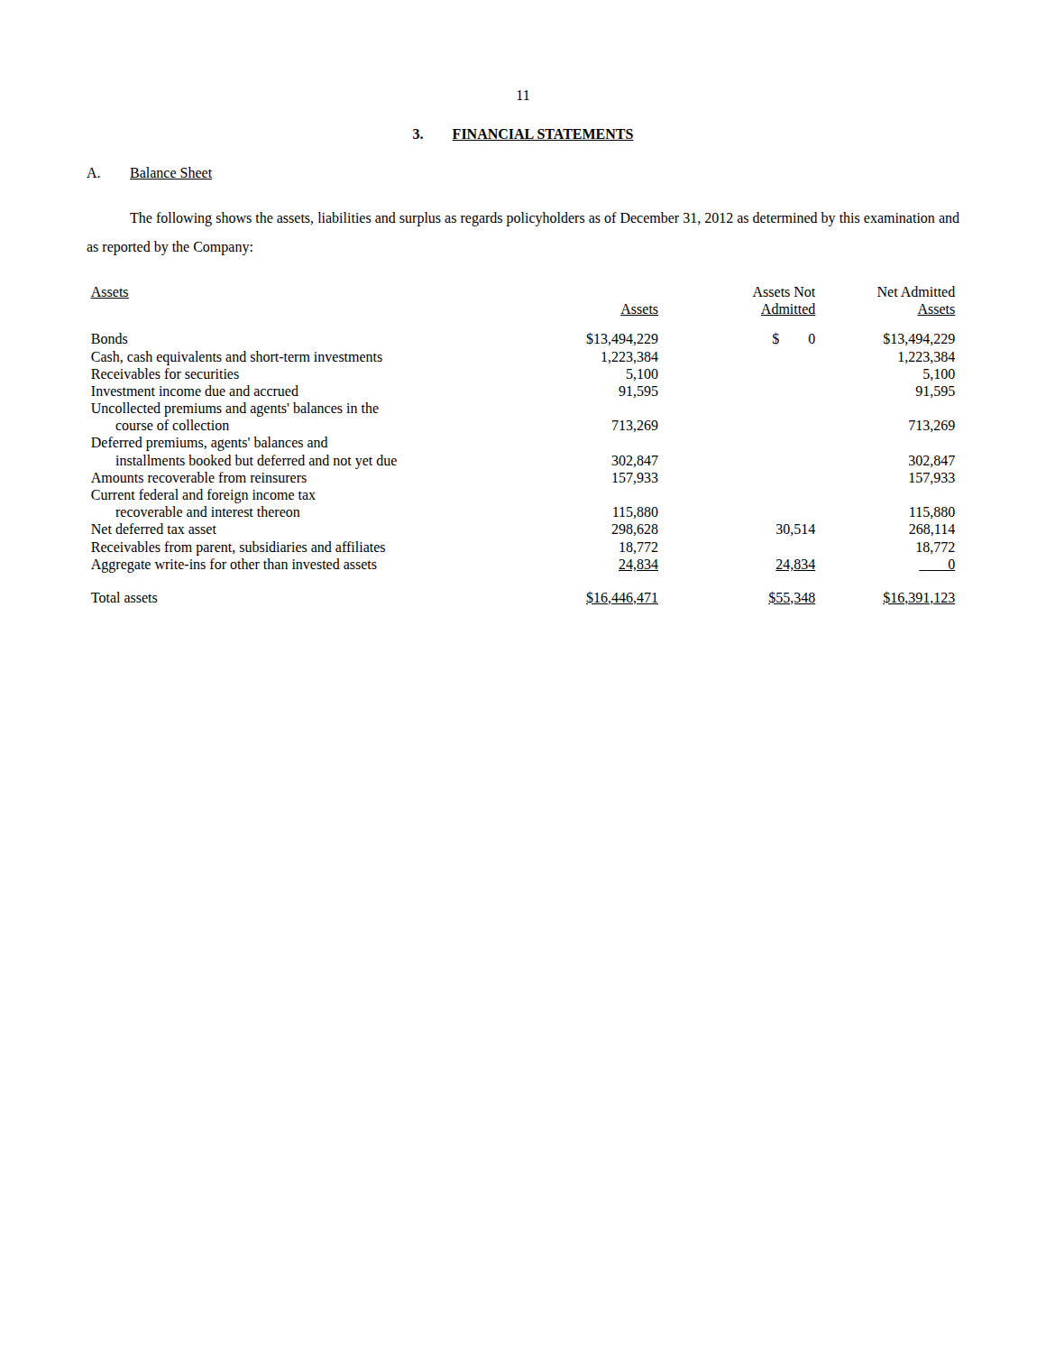11
3. FINANCIAL STATEMENTS
A. Balance Sheet
The following shows the assets, liabilities and surplus as regards policyholders as of December 31, 2012 as determined by this examination and as reported by the Company:
| Assets | | Assets Not | Net Admitted |
| --- | --- | --- | --- |
| | Assets | Admitted | Assets |
| Bonds | $13,494,229 | $ 0 | $13,494,229 |
| Cash, cash equivalents and short-term investments | 1,223,384 | | 1,223,384 |
| Receivables for securities | 5,100 | | 5,100 |
| Investment income due and accrued | 91,595 | | 91,595 |
| Uncollected premiums and agents' balances in the | | | |
| course of collection | 713,269 | | 713,269 |
| Deferred premiums, agents' balances and | | | |
| installments booked but deferred and not yet due | 302,847 | | 302,847 |
| Amounts recoverable from reinsurers | 157,933 | | 157,933 |
| Current federal and foreign income tax | | | |
| recoverable and interest thereon | 115,880 | | 115,880 |
| Net deferred tax asset | 298,628 | 30,514 | 268,114 |
| Receivables from parent, subsidiaries and affiliates | 18,772 | | 18,772 |
| Aggregate write-ins for other than invested assets | 24,834 | 24,834 | 0 |
| Total assets | $16,446,471 | $55,348 | $16,391,123 |